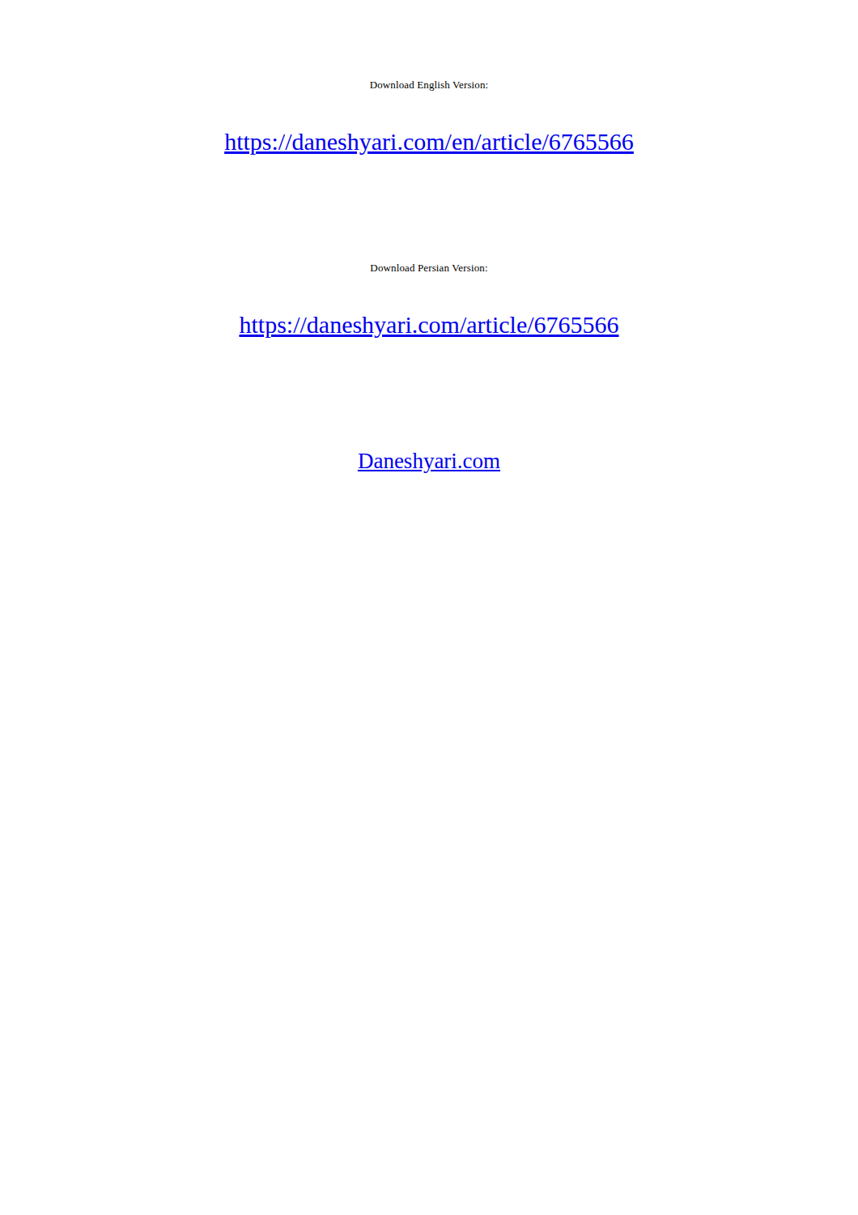Download English Version:
https://daneshyari.com/en/article/6765566
Download Persian Version:
https://daneshyari.com/article/6765566
Daneshyari.com